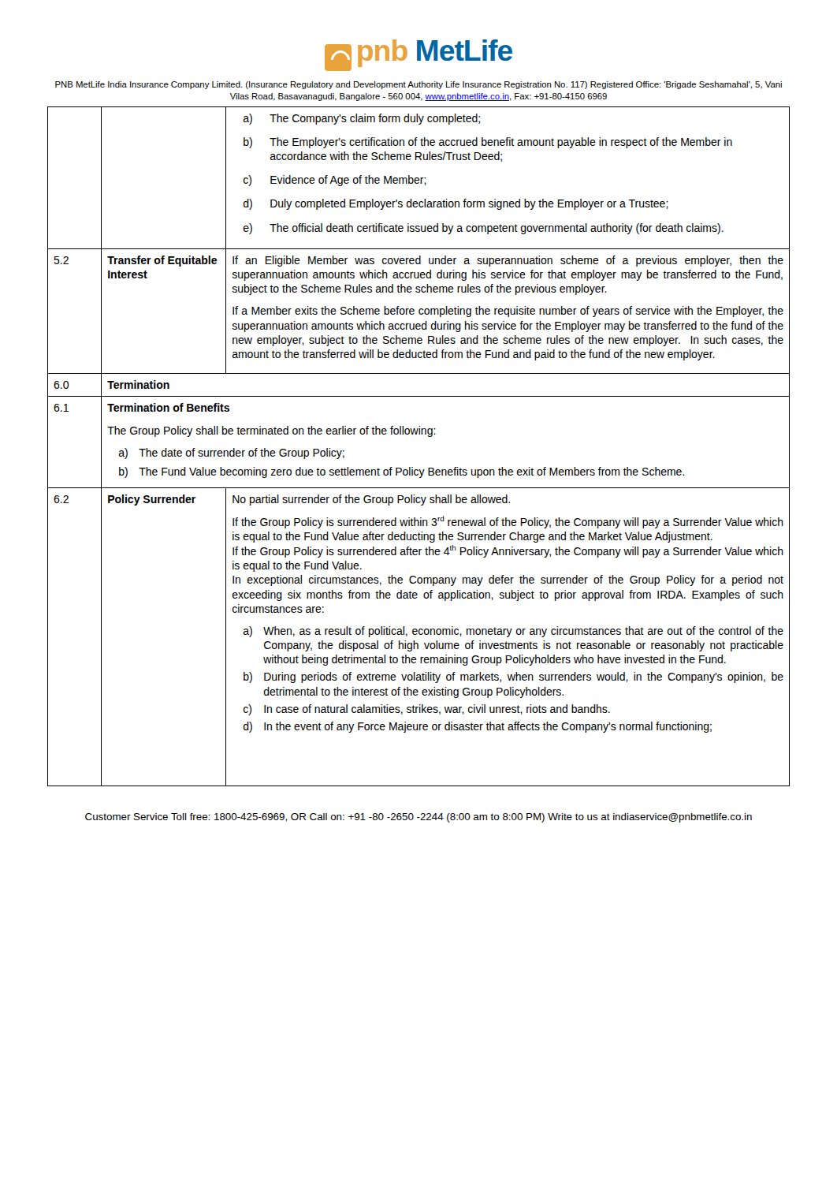pnb MetLife
PNB MetLife India Insurance Company Limited. (Insurance Regulatory and Development Authority Life Insurance Registration No. 117) Registered Office: 'Brigade Seshamahal', 5, Vani Vilas Road, Basavanagudi, Bangalore - 560 004, www.pnbmetlife.co.in, Fax: +91-80-4150 6969
| | | a) The Company's claim form duly completed; b) The Employer's certification of the accrued benefit amount payable in respect of the Member in accordance with the Scheme Rules/Trust Deed; c) Evidence of Age of the Member; d) Duly completed Employer's declaration form signed by the Employer or a Trustee; e) The official death certificate issued by a competent governmental authority (for death claims). |
| 5.2 | Transfer of Equitable Interest | If an Eligible Member was covered under a superannuation scheme of a previous employer, then the superannuation amounts which accrued during his service for that employer may be transferred to the Fund, subject to the Scheme Rules and the scheme rules of the previous employer. If a Member exits the Scheme before completing the requisite number of years of service with the Employer, the superannuation amounts which accrued during his service for the Employer may be transferred to the fund of the new employer, subject to the Scheme Rules and the scheme rules of the new employer. In such cases, the amount to the transferred will be deducted from the Fund and paid to the fund of the new employer. |
| 6.0 | Termination |
| 6.1 | Termination of Benefits The Group Policy shall be terminated on the earlier of the following: a) The date of surrender of the Group Policy; b) The Fund Value becoming zero due to settlement of Policy Benefits upon the exit of Members from the Scheme. |
| 6.2 | Policy Surrender | No partial surrender of the Group Policy shall be allowed. If the Group Policy is surrendered within 3 rd renewal of the Policy, the Company will pay a Surrender Value which is equal to the Fund Value after deducting the Surrender Charge and the Market Value Adjustment. If the Group Policy is surrendered after the 4 th Policy Anniversary, the Company will pay a Surrender Value which is equal to the Fund Value. In exceptional circumstances, the Company may defer the surrender of the Group Policy for a period not exceeding six months from the date of application, subject to prior approval from IRDA. Examples of such circumstances are: a) When, as a result of political, economic, monetary or any circumstances that are out of the control of the Company, the disposal of high volume of investments is not reasonable or reasonably not practicable without being detrimental to the remaining Group Policyholders who have invested in the Fund. b) During periods of extreme volatility of markets, when surrenders would, in the Company's opinion, be detrimental to the interest of the existing Group Policyholders. c) In case of natural calamities, strikes, war, civil unrest, riots and bandhs. d) In the event of any Force Majeure or disaster that affects the Company's normal functioning; |
Customer Service Toll free: 1800-425-6969, OR Call on: +91 -80 -2650 -2244 (8:00 am to 8:00 PM) Write to us at indiaservice@pnbmetlife.co.in